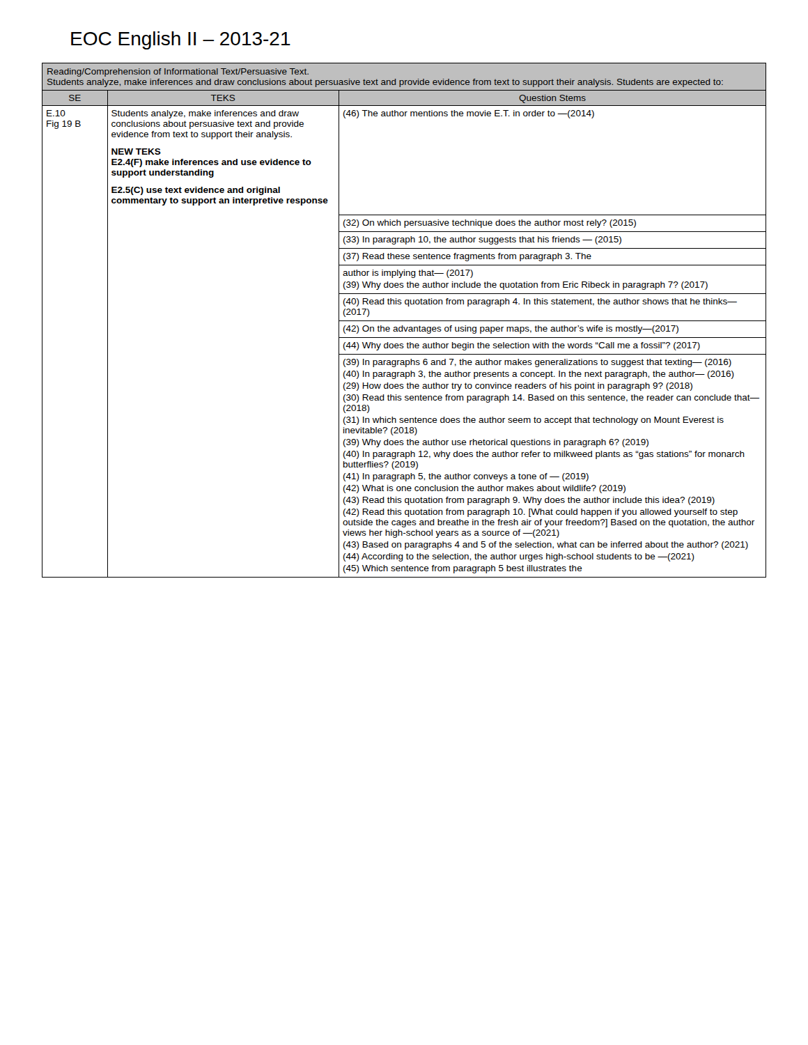EOC English II – 2013-21
| Reading/Comprehension of Informational Text/Persuasive Text. Students analyze, make inferences and draw conclusions about persuasive text and provide evidence from text to support their analysis. Students are expected to: |
| SE | TEKS | Question Stems |
| E.10 Fig 19 B | Students analyze, make inferences and draw conclusions about persuasive text and provide evidence from text to support their analysis. NEW TEKS E2.4(F) make inferences and use evidence to support understanding E2.5(C) use text evidence and original commentary to support an interpretive response | (46) The author mentions the movie E.T. in order to —(2014) |
| | | (32) On which persuasive technique does the author most rely? (2015) |
| | | (33) In paragraph 10, the author suggests that his friends — (2015) |
| | | (37) Read these sentence fragments from paragraph 3. The |
| | | author is implying that— (2017) (39) Why does the author include the quotation from Eric Ribeck in paragraph 7? (2017) |
| | | (40) Read this quotation from paragraph 4. In this statement, the author shows that he thinks—(2017) |
| | | (42) On the advantages of using paper maps, the author’s wife is mostly—(2017) |
| | | (44) Why does the author begin the selection with the words “Call me a fossil”? (2017) |
| | | (39) In paragraphs 6 and 7, the author makes generalizations to suggest that texting— (2016) (40) In paragraph 3, the author presents a concept. In the next paragraph, the author— (2016) (29) How does the author try to convince readers of his point in paragraph 9? (2018) (30) Read this sentence from paragraph 14. Based on this sentence, the reader can conclude that— (2018) (31) In which sentence does the author seem to accept that technology on Mount Everest is inevitable? (2018) (39) Why does the author use rhetorical questions in paragraph 6? (2019) (40) In paragraph 12, why does the author refer to milkweed plants as “gas stations” for monarch butterflies? (2019) (41) In paragraph 5, the author conveys a tone of — (2019) (42) What is one conclusion the author makes about wildlife? (2019) (43) Read this quotation from paragraph 9. Why does the author include this idea? (2019) (42) Read this quotation from paragraph 10. [What could happen if you allowed yourself to step outside the cages and breathe in the fresh air of your freedom?] Based on the quotation, the author views her high-school years as a source of —(2021) (43) Based on paragraphs 4 and 5 of the selection, what can be inferred about the author? (2021) (44) According to the selection, the author urges high-school students to be —(2021) (45) Which sentence from paragraph 5 best illustrates the |